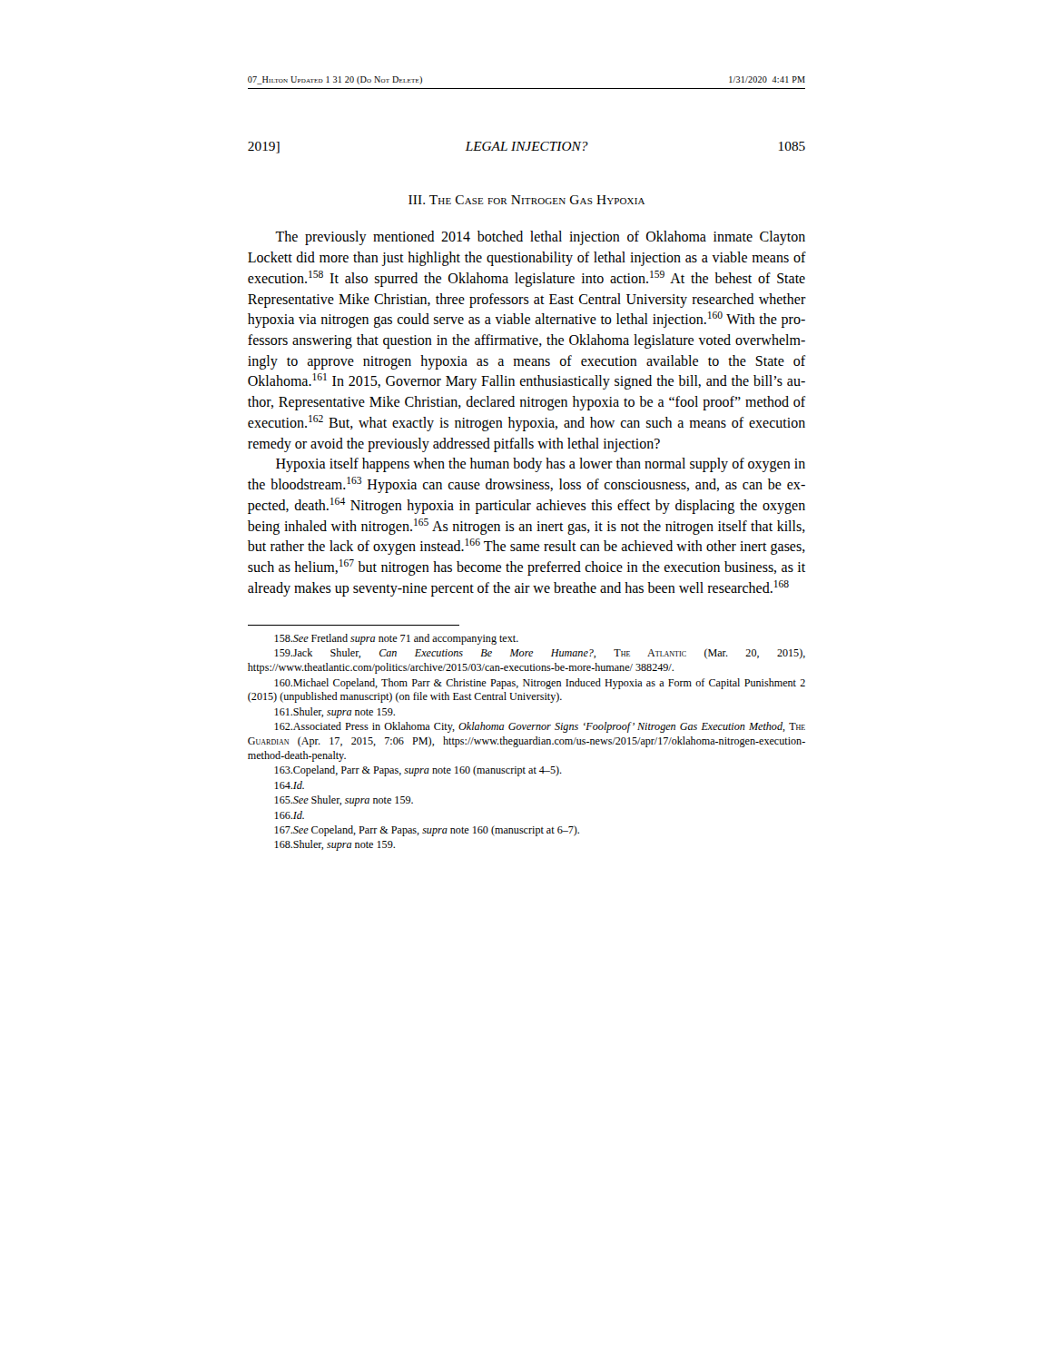07_Hilton Updated 1 31 20 (Do Not Delete) 1/31/2020 4:41 PM
2019] LEGAL INJECTION? 1085
III. The Case for Nitrogen Gas Hypoxia
The previously mentioned 2014 botched lethal injection of Oklahoma inmate Clayton Lockett did more than just highlight the questionability of lethal injection as a viable means of execution.158 It also spurred the Oklahoma legislature into action.159 At the behest of State Representative Mike Christian, three professors at East Central University researched whether hypoxia via nitrogen gas could serve as a viable alternative to lethal injection.160 With the professors answering that question in the affirmative, the Oklahoma legislature voted overwhelmingly to approve nitrogen hypoxia as a means of execution available to the State of Oklahoma.161 In 2015, Governor Mary Fallin enthusiastically signed the bill, and the bill’s author, Representative Mike Christian, declared nitrogen hypoxia to be a “fool proof” method of execution.162 But, what exactly is nitrogen hypoxia, and how can such a means of execution remedy or avoid the previously addressed pitfalls with lethal injection?
Hypoxia itself happens when the human body has a lower than normal supply of oxygen in the bloodstream.163 Hypoxia can cause drowsiness, loss of consciousness, and, as can be expected, death.164 Nitrogen hypoxia in particular achieves this effect by displacing the oxygen being inhaled with nitrogen.165 As nitrogen is an inert gas, it is not the nitrogen itself that kills, but rather the lack of oxygen instead.166 The same result can be achieved with other inert gases, such as helium,167 but nitrogen has become the preferred choice in the execution business, as it already makes up seventy-nine percent of the air we breathe and has been well researched.168
158. See Fretland supra note 71 and accompanying text.
159. Jack Shuler, Can Executions Be More Humane?, The Atlantic (Mar. 20, 2015), https://www.theatlantic.com/politics/archive/2015/03/can-executions-be-more-humane/ 388249/.
160. Michael Copeland, Thom Parr & Christine Papas, Nitrogen Induced Hypoxia as a Form of Capital Punishment 2 (2015) (unpublished manuscript) (on file with East Central University).
161. Shuler, supra note 159.
162. Associated Press in Oklahoma City, Oklahoma Governor Signs ‘Foolproof’ Nitrogen Gas Execution Method, The Guardian (Apr. 17, 2015, 7:06 PM), https://www.theguardian.com/us-news/2015/apr/17/oklahoma-nitrogen-execution-method-death-penalty.
163. Copeland, Parr & Papas, supra note 160 (manuscript at 4–5).
164. Id.
165. See Shuler, supra note 159.
166. Id.
167. See Copeland, Parr & Papas, supra note 160 (manuscript at 6–7).
168. Shuler, supra note 159.